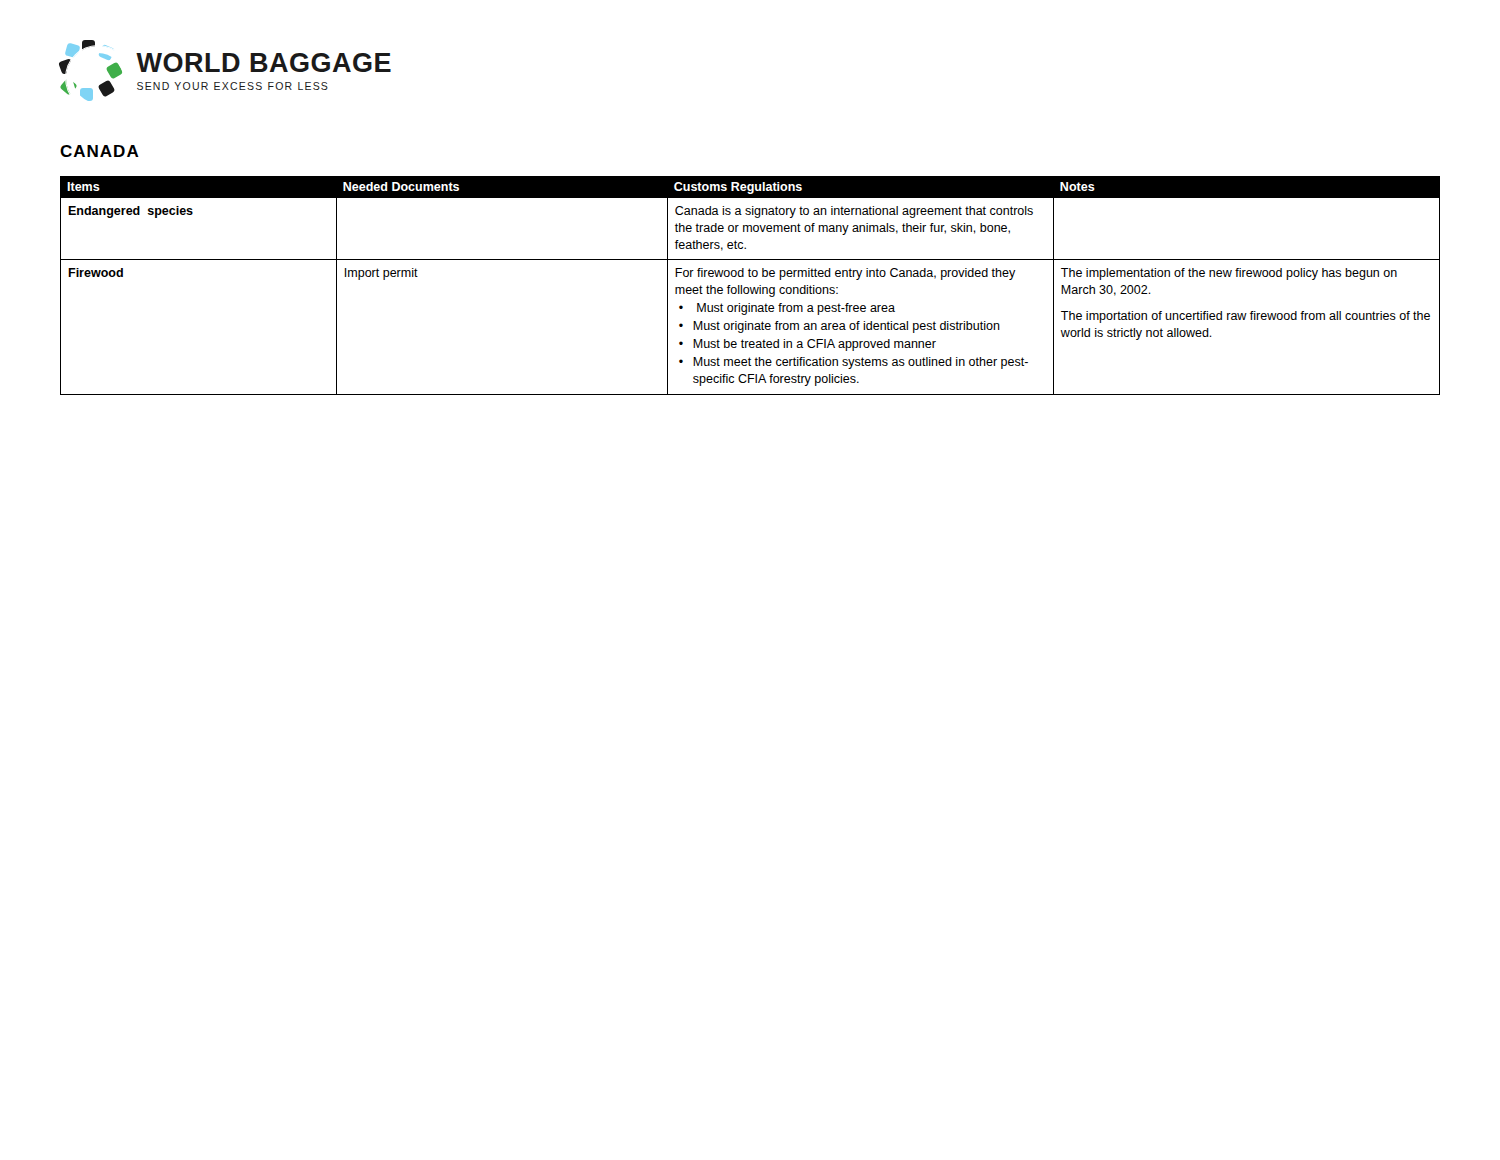WORLD BAGGAGE
SEND YOUR EXCESS FOR LESS
CANADA
| Items | Needed Documents | Customs Regulations | Notes |
| --- | --- | --- | --- |
| Endangered species | | Canada is a signatory to an international agreement that controls the trade or movement of many animals, their fur, skin, bone, feathers, etc. | |
| Firewood | Import permit | For firewood to be permitted entry into Canada, provided they meet the following conditions: Must originate from a pest-free area Must originate from an area of identical pest distribution Must be treated in a CFIA approved manner Must meet the certification systems as outlined in other pest-specific CFIA forestry policies. | The implementation of the new firewood policy has begun on March 30, 2002. The importation of uncertified raw firewood from all countries of the world is strictly not allowed. |